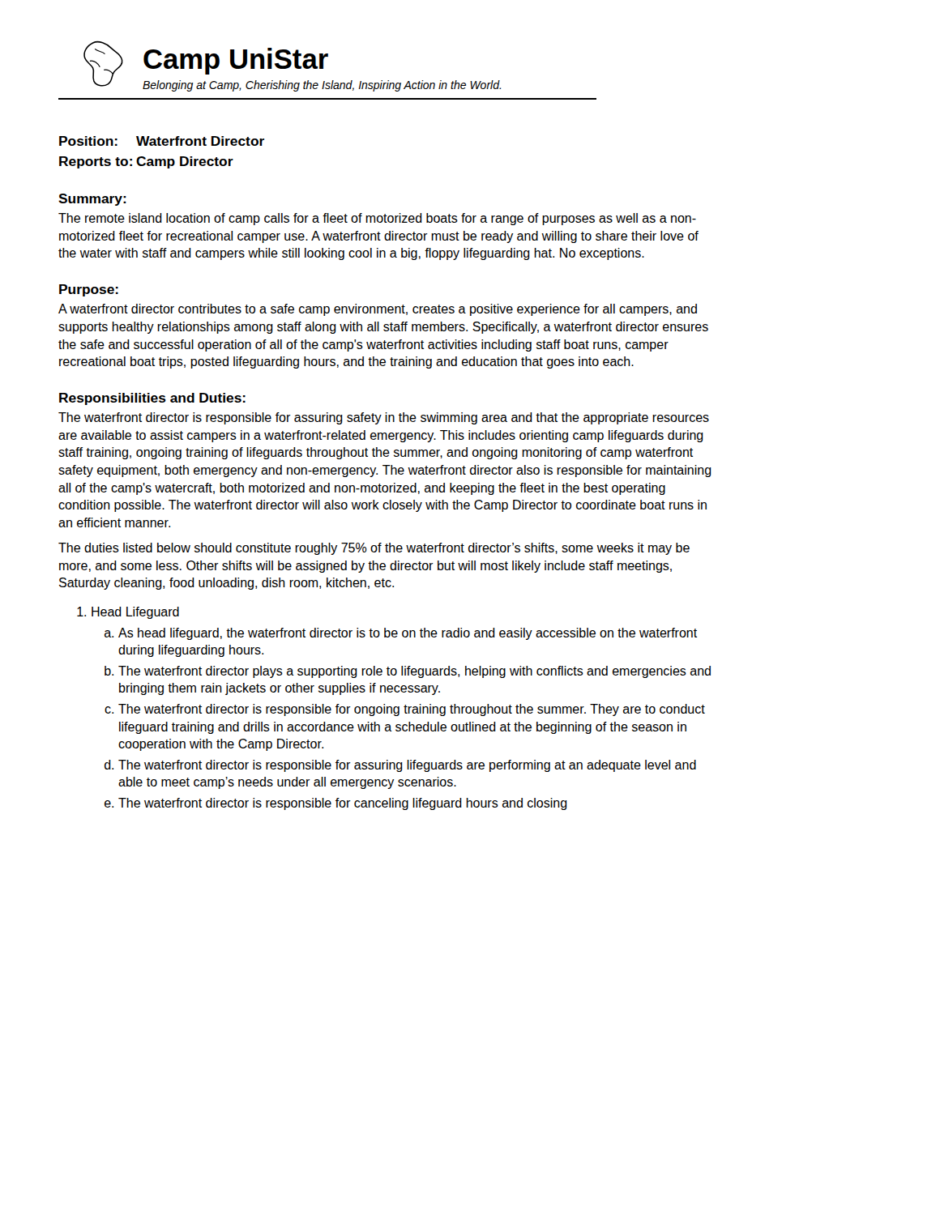Camp UniStar
Belonging at Camp, Cherishing the Island, Inspiring Action in the World.
Position: Waterfront Director
Reports to: Camp Director
Summary:
The remote island location of camp calls for a fleet of motorized boats for a range of purposes as well as a non-motorized fleet for recreational camper use. A waterfront director must be ready and willing to share their love of the water with staff and campers while still looking cool in a big, floppy lifeguarding hat. No exceptions.
Purpose:
A waterfront director contributes to a safe camp environment, creates a positive experience for all campers, and supports healthy relationships among staff along with all staff members. Specifically, a waterfront director ensures the safe and successful operation of all of the camp's waterfront activities including staff boat runs, camper recreational boat trips, posted lifeguarding hours, and the training and education that goes into each.
Responsibilities and Duties:
The waterfront director is responsible for assuring safety in the swimming area and that the appropriate resources are available to assist campers in a waterfront-related emergency. This includes orienting camp lifeguards during staff training, ongoing training of lifeguards throughout the summer, and ongoing monitoring of camp waterfront safety equipment, both emergency and non-emergency. The waterfront director also is responsible for maintaining all of the camp's watercraft, both motorized and non-motorized, and keeping the fleet in the best operating condition possible. The waterfront director will also work closely with the Camp Director to coordinate boat runs in an efficient manner.
The duties listed below should constitute roughly 75% of the waterfront director’s shifts, some weeks it may be more, and some less. Other shifts will be assigned by the director but will most likely include staff meetings, Saturday cleaning, food unloading, dish room, kitchen, etc.
Head Lifeguard
As head lifeguard, the waterfront director is to be on the radio and easily accessible on the waterfront during lifeguarding hours.
The waterfront director plays a supporting role to lifeguards, helping with conflicts and emergencies and bringing them rain jackets or other supplies if necessary.
The waterfront director is responsible for ongoing training throughout the summer. They are to conduct lifeguard training and drills in accordance with a schedule outlined at the beginning of the season in cooperation with the Camp Director.
The waterfront director is responsible for assuring lifeguards are performing at an adequate level and able to meet camp’s needs under all emergency scenarios.
The waterfront director is responsible for canceling lifeguard hours and closing